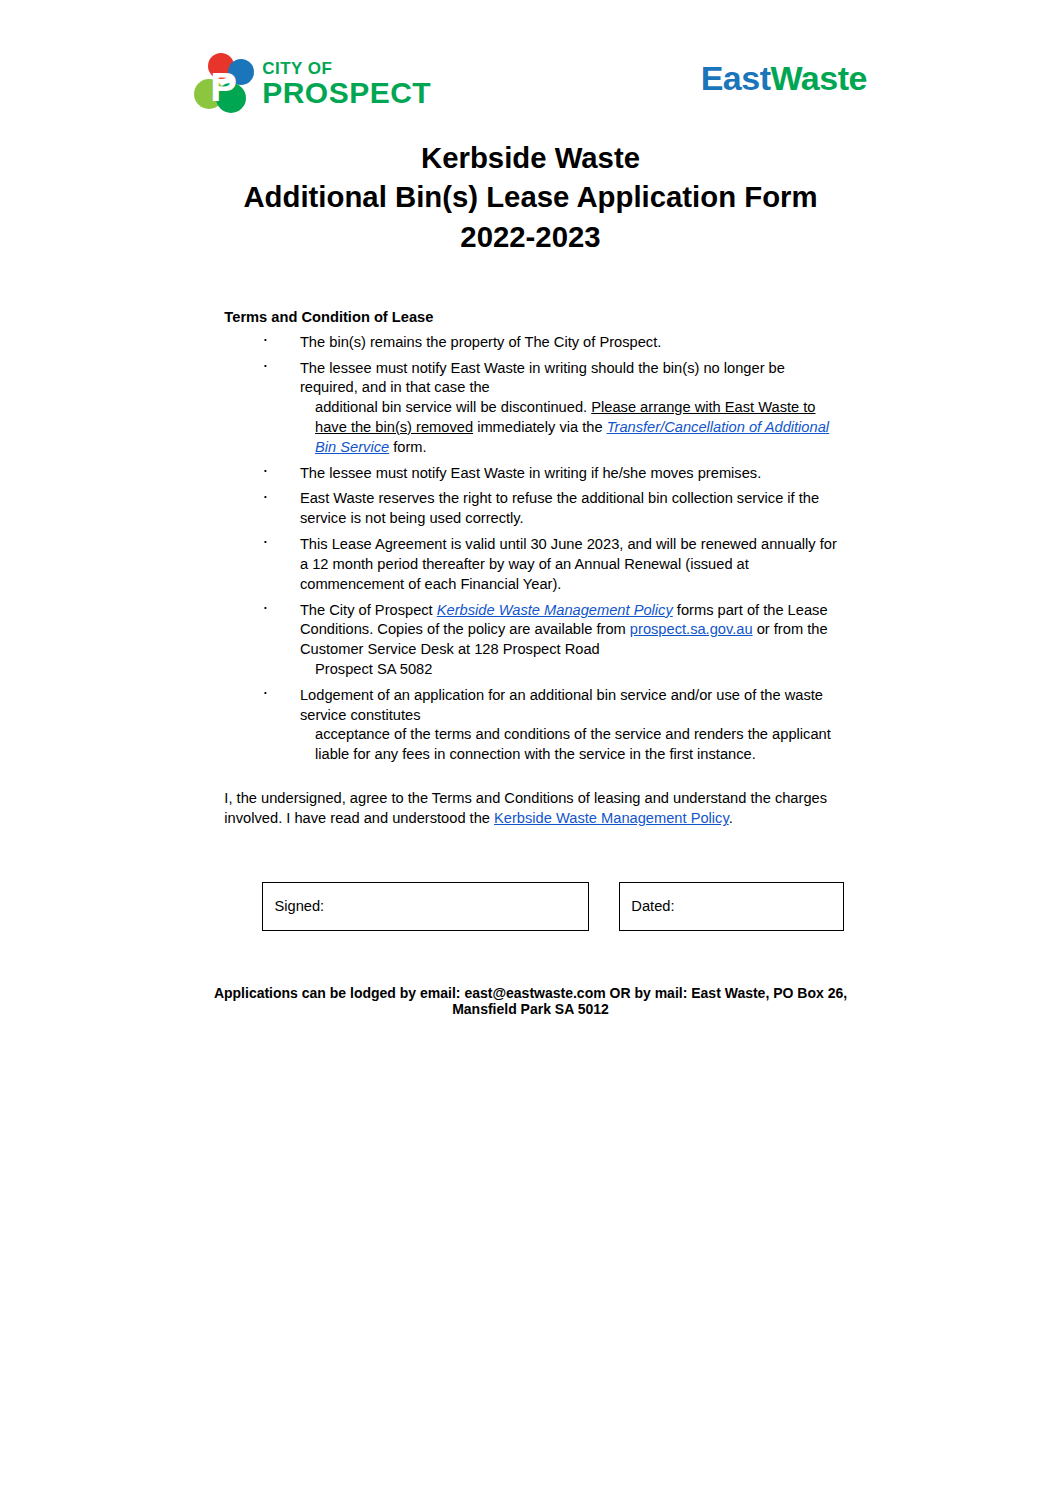P
CITY OF
PROSPECT
East Waste
Kerbside Waste
Additional Bin(s) Lease Application Form
2022-2023
Terms and Condition of Lease
The bin(s) remains the property of The City of Prospect.
The lessee must notify East Waste in writing should the bin(s) no longer be required, and in that case the additional bin service will be discontinued. Please arrange with East Waste to have the bin(s) removed immediately via the Transfer/Cancellation of Additional Bin Service form.
The lessee must notify East Waste in writing if he/she moves premises.
East Waste reserves the right to refuse the additional bin collection service if the service is not being used correctly.
This Lease Agreement is valid until 30 June 2023, and will be renewed annually for a 12 month period thereafter by way of an Annual Renewal (issued at commencement of each Financial Year).
The City of Prospect Kerbside Waste Management Policy forms part of the Lease Conditions. Copies of the policy are available from prospect.sa.gov.au or from the Customer Service Desk at 128 Prospect Road Prospect SA 5082
Lodgement of an application for an additional bin service and/or use of the waste service constitutes acceptance of the terms and conditions of the service and renders the applicant liable for any fees in connection with the service in the first instance.
I, the undersigned, agree to the Terms and Conditions of leasing and understand the charges involved. I have read and understood the Kerbside Waste Management Policy.
Signed:
Dated:
Applications can be lodged by email: east@eastwaste.com OR by mail: East Waste, PO Box 26, Mansfield Park SA 5012